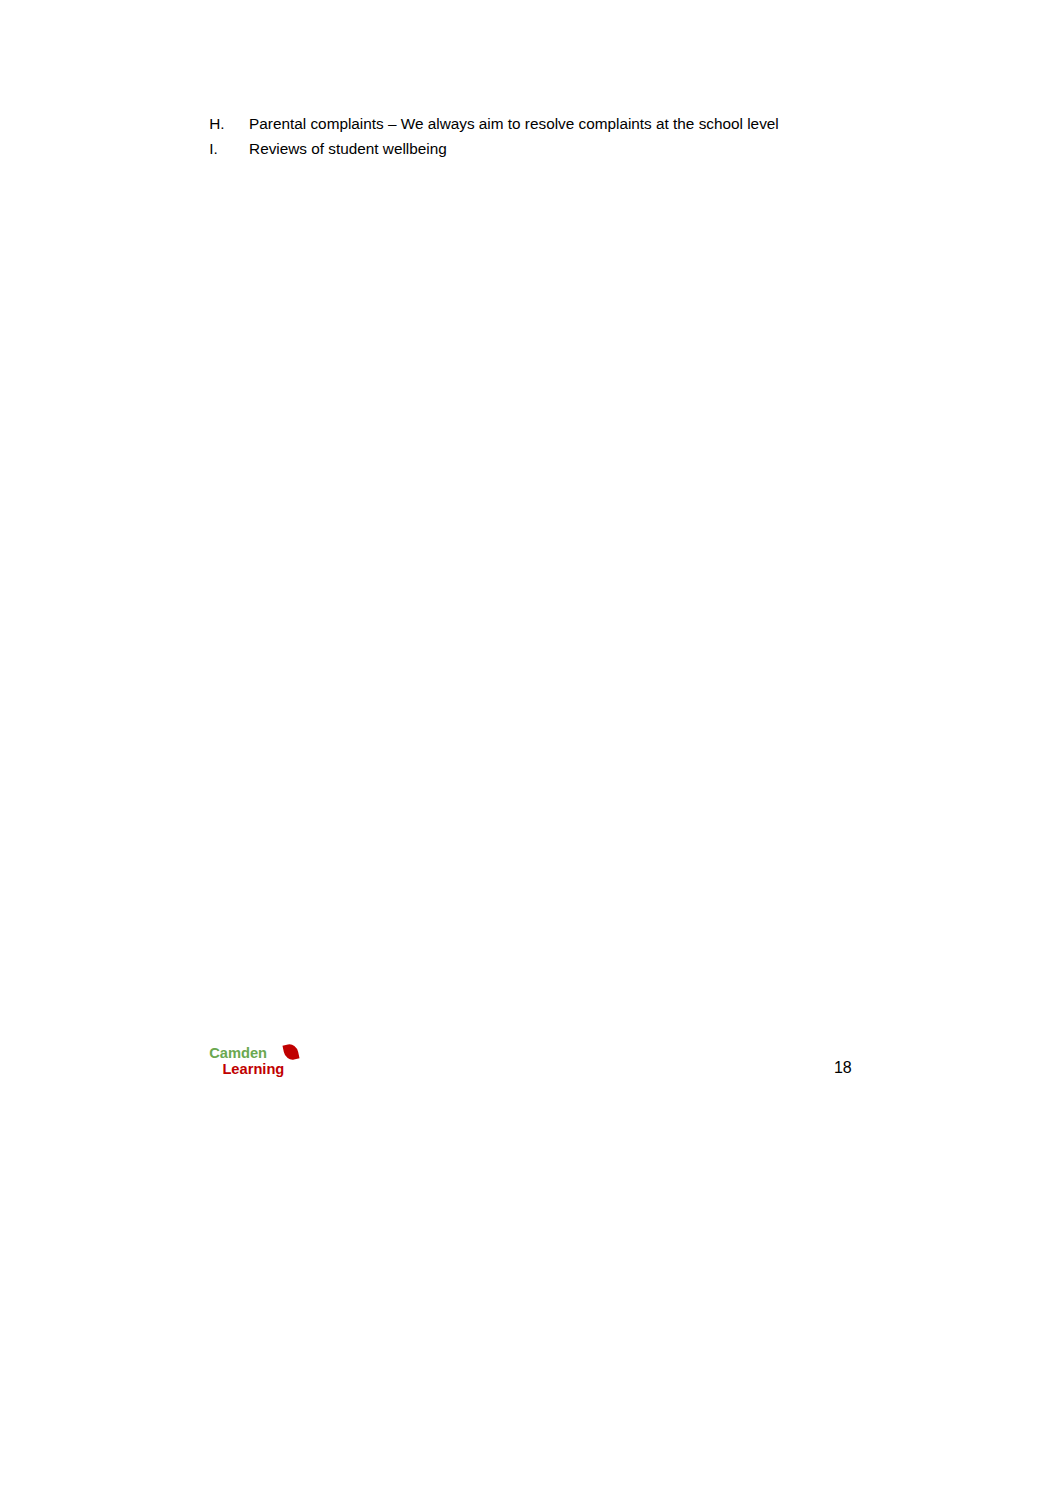H. Parental complaints – We always aim to resolve complaints at the school level
I. Reviews of student wellbeing
Camden Learning
18